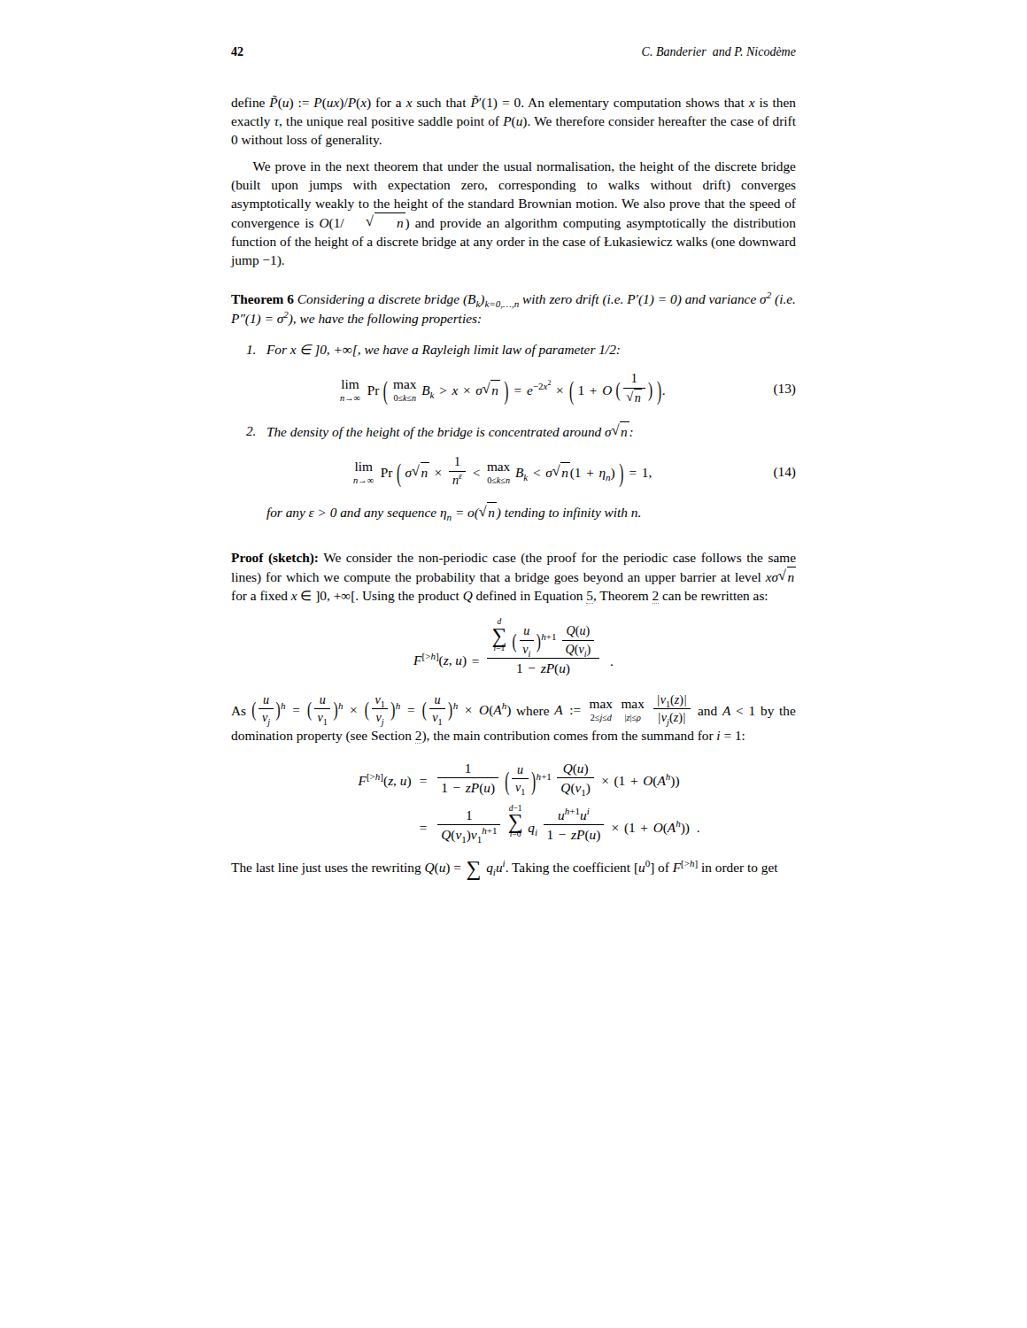42 C. Banderier and P. Nicodème
define P̃(u) := P(ux)/P(x) for a x such that P̃′(1) = 0. An elementary computation shows that x is then exactly τ, the unique real positive saddle point of P(u). We therefore consider hereafter the case of drift 0 without loss of generality.
We prove in the next theorem that under the usual normalisation, the height of the discrete bridge (built upon jumps with expectation zero, corresponding to walks without drift) converges asymptotically weakly to the height of the standard Brownian motion. We also prove that the speed of convergence is O(1/n) and provide an algorithm computing asymptotically the distribution function of the height of a discrete bridge at any order in the case of Łukasiewicz walks (one downward jump −1).
Theorem 6 Considering a discrete bridge (Bk)k=0,…,n with zero drift (i.e. P′(1) = 0) and variance σ2 (i.e. P″(1) = σ2), we have the following properties:
For x ∈ ]0, +∞[, we have a Rayleigh limit law of parameter 1/2:
lim n→∞ Pr ( max 0≤k≤n Bk > x × σn ) = e−2x2 × ( 1 + O (1 n) ).
(13)
The density of the height of the bridge is concentrated around σn:
lim n→∞ Pr ( σn × 1 nε < max 0≤k≤n Bk < σn(1 + ηn) ) = 1,
(14)
for any ε > 0 and any sequence ηn = o(n) tending to infinity with n.
Proof (sketch): We consider the non-periodic case (the proof for the periodic case follows the same lines) for which we compute the probability that a bridge goes beyond an upper barrier at level xσ n for a fixed x ∈ ]0, +∞[. Using the product Q defined in Equation 5, Theorem 2 can be rewritten as:
F[>h](z, u) = d∑i=1 (uvi)h+1 Q(u) Q(vi) 1 − zP(u) .
As (uvj)h = (uv1)h × (v1 vj)h = (uv1)h × O(Ah) where A := max 2≤j≤d max|z|≤ρ |v1(z)||vj(z)| and A < 1 by the domination property (see Section 2), the main contribution comes from the summand for i = 1:
F[>h](z, u) = 11 − zP(u) (uv1)h+1 Q(u) Q(v1) × (1 + O(Ah)) = 1 Q(v1)v1h+1 d−1∑i=0 qi uh+1ui 1 − zP(u) × (1 + O(Ah)) .
The last line just uses the rewriting Q(u) = ∑ qiui. Taking the coefficient [u0] of F[>h] in order to get